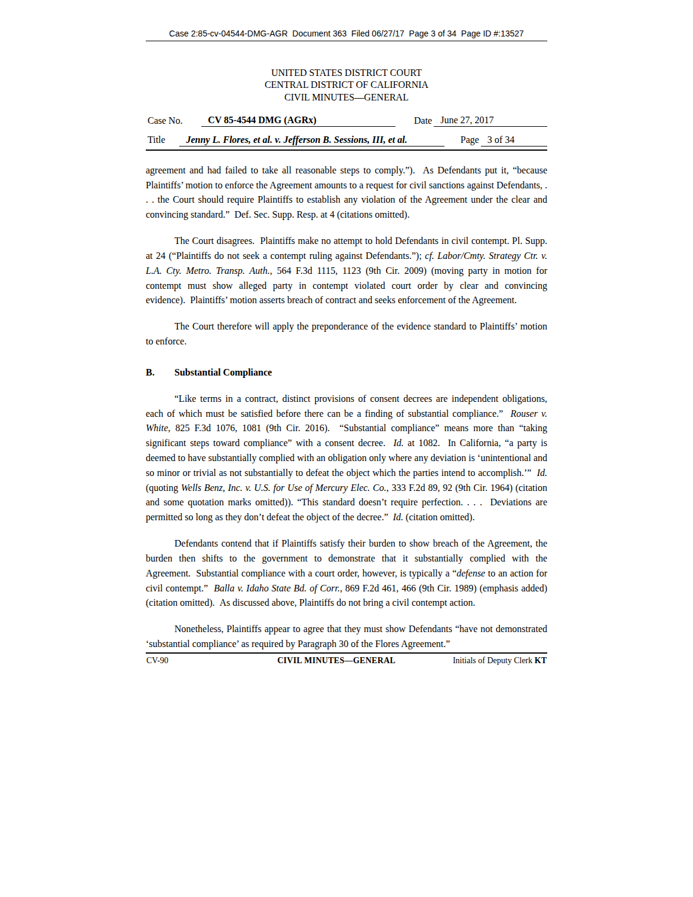Case 2:85-cv-04544-DMG-AGR Document 363 Filed 06/27/17 Page 3 of 34 Page ID #:13527
UNITED STATES DISTRICT COURT
CENTRAL DISTRICT OF CALIFORNIA
CIVIL MINUTES—GENERAL
| Case No. | CV 85-4544 DMG (AGRx) | Date | June 27, 2017 |
| Title | Jenny L. Flores, et al. v. Jefferson B. Sessions, III, et al. | Page | 3 of 34 |
agreement and had failed to take all reasonable steps to comply.”). As Defendants put it, “because Plaintiffs’ motion to enforce the Agreement amounts to a request for civil sanctions against Defendants, . . . the Court should require Plaintiffs to establish any violation of the Agreement under the clear and convincing standard.” Def. Sec. Supp. Resp. at 4 (citations omitted).
The Court disagrees. Plaintiffs make no attempt to hold Defendants in civil contempt. Pl. Supp. at 24 (“Plaintiffs do not seek a contempt ruling against Defendants.”); cf. Labor/Cmty. Strategy Ctr. v. L.A. Cty. Metro. Transp. Auth., 564 F.3d 1115, 1123 (9th Cir. 2009) (moving party in motion for contempt must show alleged party in contempt violated court order by clear and convincing evidence). Plaintiffs’ motion asserts breach of contract and seeks enforcement of the Agreement.
The Court therefore will apply the preponderance of the evidence standard to Plaintiffs’ motion to enforce.
B. Substantial Compliance
“Like terms in a contract, distinct provisions of consent decrees are independent obligations, each of which must be satisfied before there can be a finding of substantial compliance.” Rouser v. White, 825 F.3d 1076, 1081 (9th Cir. 2016). “Substantial compliance” means more than “taking significant steps toward compliance” with a consent decree. Id. at 1082. In California, “a party is deemed to have substantially complied with an obligation only where any deviation is ‘unintentional and so minor or trivial as not substantially to defeat the object which the parties intend to accomplish.’” Id. (quoting Wells Benz, Inc. v. U.S. for Use of Mercury Elec. Co., 333 F.2d 89, 92 (9th Cir. 1964) (citation and some quotation marks omitted)). “This standard doesn’t require perfection. . . . Deviations are permitted so long as they don’t defeat the object of the decree.” Id. (citation omitted).
Defendants contend that if Plaintiffs satisfy their burden to show breach of the Agreement, the burden then shifts to the government to demonstrate that it substantially complied with the Agreement. Substantial compliance with a court order, however, is typically a “defense to an action for civil contempt.” Balla v. Idaho State Bd. of Corr., 869 F.2d 461, 466 (9th Cir. 1989) (emphasis added) (citation omitted). As discussed above, Plaintiffs do not bring a civil contempt action.
Nonetheless, Plaintiffs appear to agree that they must show Defendants “have not demonstrated ‘substantial compliance’ as required by Paragraph 30 of the Flores Agreement.”
| CV-90 | CIVIL MINUTES—GENERAL | Initials of Deputy Clerk KT |